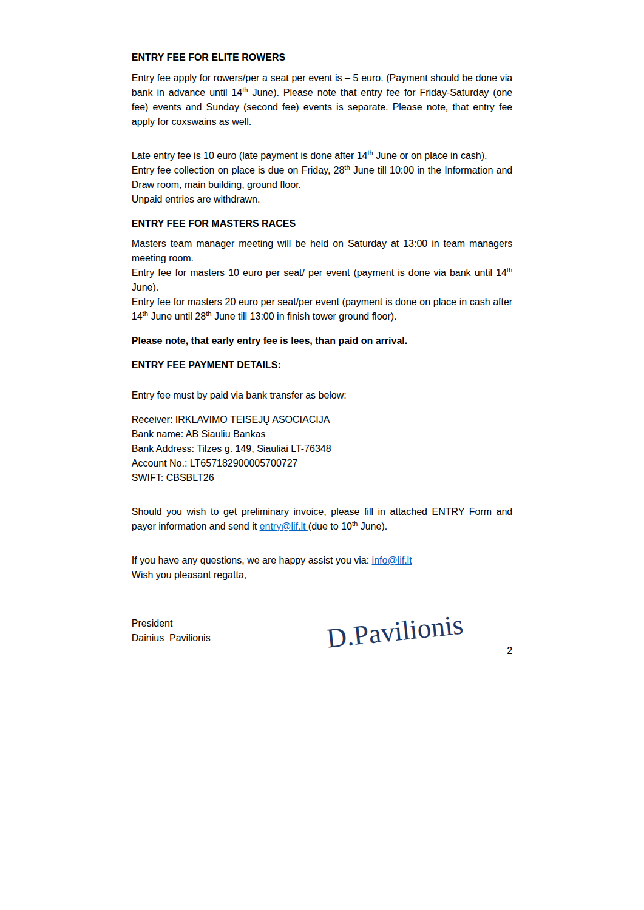Entry fee for elite rowers
Entry fee apply for rowers/per a seat per event is – 5 euro. (Payment should be done via bank in advance until 14th June). Please note that entry fee for Friday-Saturday (one fee) events and Sunday (second fee) events is separate. Please note, that entry fee apply for coxswains as well.
Late entry fee is 10 euro (late payment is done after 14th June or on place in cash).
Entry fee collection on place is due on Friday, 28th June till 10:00 in the Information and Draw room, main building, ground floor.
Unpaid entries are withdrawn.
Entry fee for masters races
Masters team manager meeting will be held on Saturday at 13:00 in team managers meeting room.
Entry fee for masters 10 euro per seat/ per event (payment is done via bank until 14th June).
Entry fee for masters 20 euro per seat/per event (payment is done on place in cash after 14th June until 28th June till 13:00 in finish tower ground floor).
Please note, that early entry fee is lees, than paid on arrival.
Entry fee payment details:
Entry fee must by paid via bank transfer as below:
Receiver: IRKLAVIMO TEISEJŲ ASOCIACIJA
Bank name: AB Siauliu Bankas
Bank Address: Tilzes g. 149, Siauliai LT-76348
Account No.: LT657182900005700727
SWIFT: CBSBLT26
Should you wish to get preliminary invoice, please fill in attached ENTRY Form and payer information and send it entry@lif.lt (due to 10th June).
If you have any questions, we are happy assist you via: info@lif.lt
Wish you pleasant regatta,
President
Dainius Pavilionis
D.Pavilionis
2